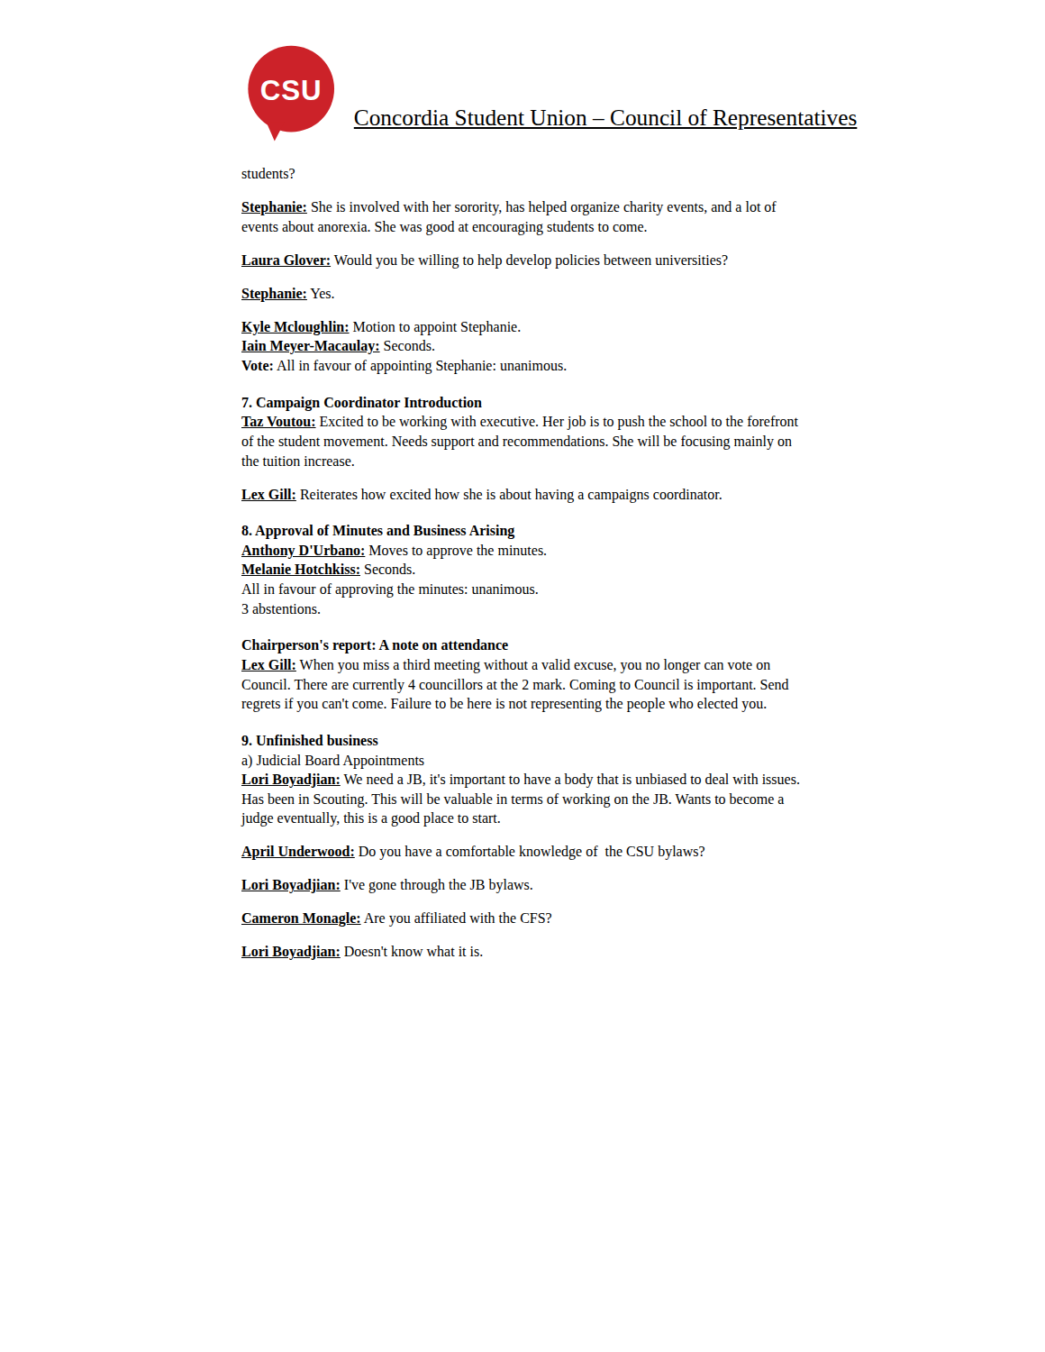CSU
Concordia Student Union – Council of Representatives
students?
Stephanie: She is involved with her sorority, has helped organize charity events, and a lot of events about anorexia. She was good at encouraging students to come.
Laura Glover: Would you be willing to help develop policies between universities?
Stephanie: Yes.
Kyle Mcloughlin: Motion to appoint Stephanie.
Iain Meyer-Macaulay: Seconds.
Vote: All in favour of appointing Stephanie: unanimous.
7. Campaign Coordinator Introduction
Taz Voutou: Excited to be working with executive. Her job is to push the school to the forefront of the student movement. Needs support and recommendations. She will be focusing mainly on the tuition increase.
Lex Gill: Reiterates how excited how she is about having a campaigns coordinator.
8. Approval of Minutes and Business Arising
Anthony D'Urbano: Moves to approve the minutes.
Melanie Hotchkiss: Seconds.
All in favour of approving the minutes: unanimous.
3 abstentions.
Chairperson's report: A note on attendance
Lex Gill: When you miss a third meeting without a valid excuse, you no longer can vote on Council. There are currently 4 councillors at the 2 mark. Coming to Council is important. Send regrets if you can't come. Failure to be here is not representing the people who elected you.
9. Unfinished business
a) Judicial Board Appointments
Lori Boyadjian: We need a JB, it's important to have a body that is unbiased to deal with issues. Has been in Scouting. This will be valuable in terms of working on the JB. Wants to become a judge eventually, this is a good place to start.
April Underwood: Do you have a comfortable knowledge of the CSU bylaws?
Lori Boyadjian: I've gone through the JB bylaws.
Cameron Monagle: Are you affiliated with the CFS?
Lori Boyadjian: Doesn't know what it is.